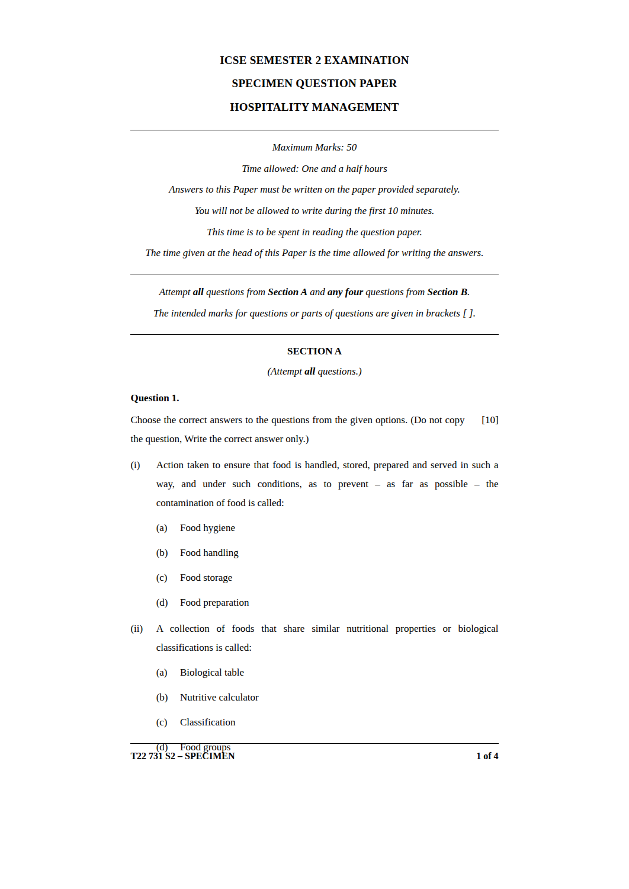ICSE SEMESTER 2 EXAMINATION
SPECIMEN QUESTION PAPER
HOSPITALITY MANAGEMENT
Maximum Marks: 50
Time allowed: One and a half hours
Answers to this Paper must be written on the paper provided separately.
You will not be allowed to write during the first 10 minutes.
This time is to be spent in reading the question paper.
The time given at the head of this Paper is the time allowed for writing the answers.
Attempt all questions from Section A and any four questions from Section B.
The intended marks for questions or parts of questions are given in brackets [ ].
SECTION A
(Attempt all questions.)
Question 1.
[10] Choose the correct answers to the questions from the given options. (Do not copy the question, Write the correct answer only.)
(i)
Action taken to ensure that food is handled, stored, prepared and served in such a way, and under such conditions, as to prevent – as far as possible – the contamination of food is called:
(a)
Food hygiene
(b)
Food handling
(c)
Food storage
(d)
Food preparation
(ii)
A collection of foods that share similar nutritional properties or biological classifications is called:
(a)
Biological table
(b)
Nutritive calculator
(c)
Classification
(d)
Food groups
T22 731 S2 – SPECIMEN 1 of 4